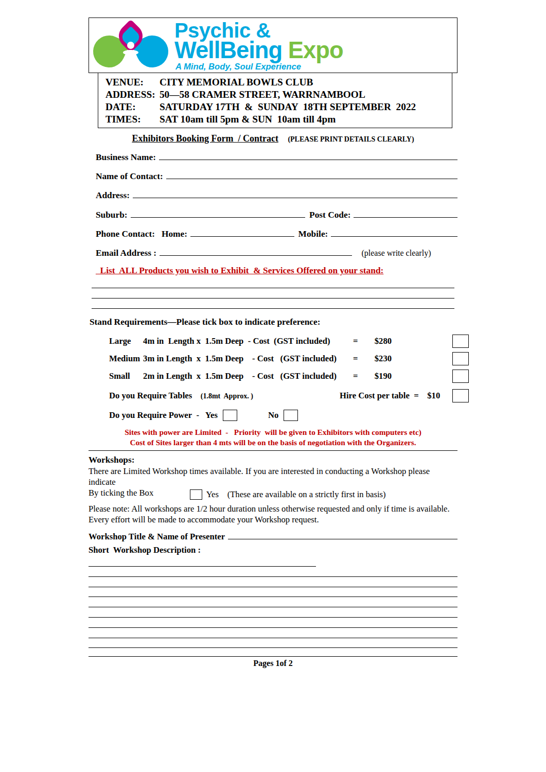Psychic &
Well Being Expo
A Mind, Body, Soul Experience
VENUE: CITY MEMORIAL BOWLS CLUB
ADDRESS: 50—58 CRAMER STREET, WARRNAMBOOL
DATE: SATURDAY 17TH & SUNDAY 18TH SEPTEMBER 2022
TIMES: SAT 10am till 5pm & SUN 10am till 4pm
Exhibitors Booking Form / Contract (PLEASE PRINT DETAILS CLEARLY)
Business Name:
Name of Contact:
Address:
Suburb:
Post Code:
Phone Contact: Home:
Mobile:
Email Address :
(please write clearly)
List ALL Products you wish to Exhibit & Services Offered on your stand:
Stand Requirements—Please tick box to indicate preference:
| Large | 4m in Length x 1.5m Deep - Cost (GST included) | = | $280 | |
| Medium | 3m in Length x 1.5m Deep - Cost (GST included) | = | $230 | |
| Small | 2m in Length x 1.5m Deep - Cost (GST included) | = | $190 | |
| Do you Require Tables (1.8mt Approx. ) | Hire Cost per table = $10 | |
Do you Require Power - Yes No
Sites with power are Limited - Priority will be given to Exhibitors with computers etc)
Cost of Sites larger than 4 mts will be on the basis of negotiation with the Organizers.
Workshops:
There are Limited Workshop times available. If you are interested in conducting a Workshop please indicate
By ticking the Box
Yes (These are available on a strictly first in basis)
Please note: All workshops are 1/2 hour duration unless otherwise requested and only if time is available.
Every effort will be made to accommodate your Workshop request.
Workshop Title & Name of Presenter
Short Workshop Description :
Pages 1of 2